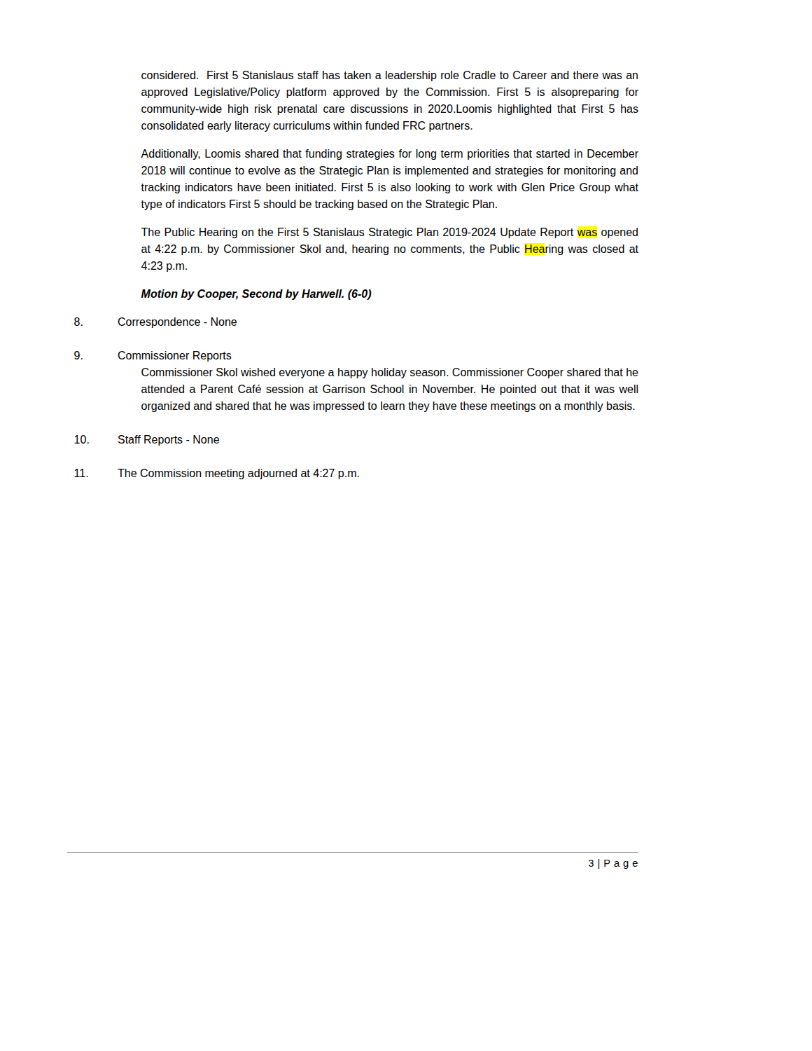considered. First 5 Stanislaus staff has taken a leadership role Cradle to Career and there was an approved Legislative/Policy platform approved by the Commission. First 5 is alsopreparing for community-wide high risk prenatal care discussions in 2020.Loomis highlighted that First 5 has consolidated early literacy curriculums within funded FRC partners.
Additionally, Loomis shared that funding strategies for long term priorities that started in December 2018 will continue to evolve as the Strategic Plan is implemented and strategies for monitoring and tracking indicators have been initiated. First 5 is also looking to work with Glen Price Group what type of indicators First 5 should be tracking based on the Strategic Plan.
The Public Hearing on the First 5 Stanislaus Strategic Plan 2019-2024 Update Report was opened at 4:22 p.m. by Commissioner Skol and, hearing no comments, the Public Hearing was closed at 4:23 p.m.
Motion by Cooper, Second by Harwell. (6-0)
8.
Correspondence - None
9.
Commissioner Reports
Commissioner Skol wished everyone a happy holiday season. Commissioner Cooper shared that he attended a Parent Café session at Garrison School in November. He pointed out that it was well organized and shared that he was impressed to learn they have these meetings on a monthly basis.
10.
Staff Reports - None
11.
The Commission meeting adjourned at 4:27 p.m.
3 | P a g e